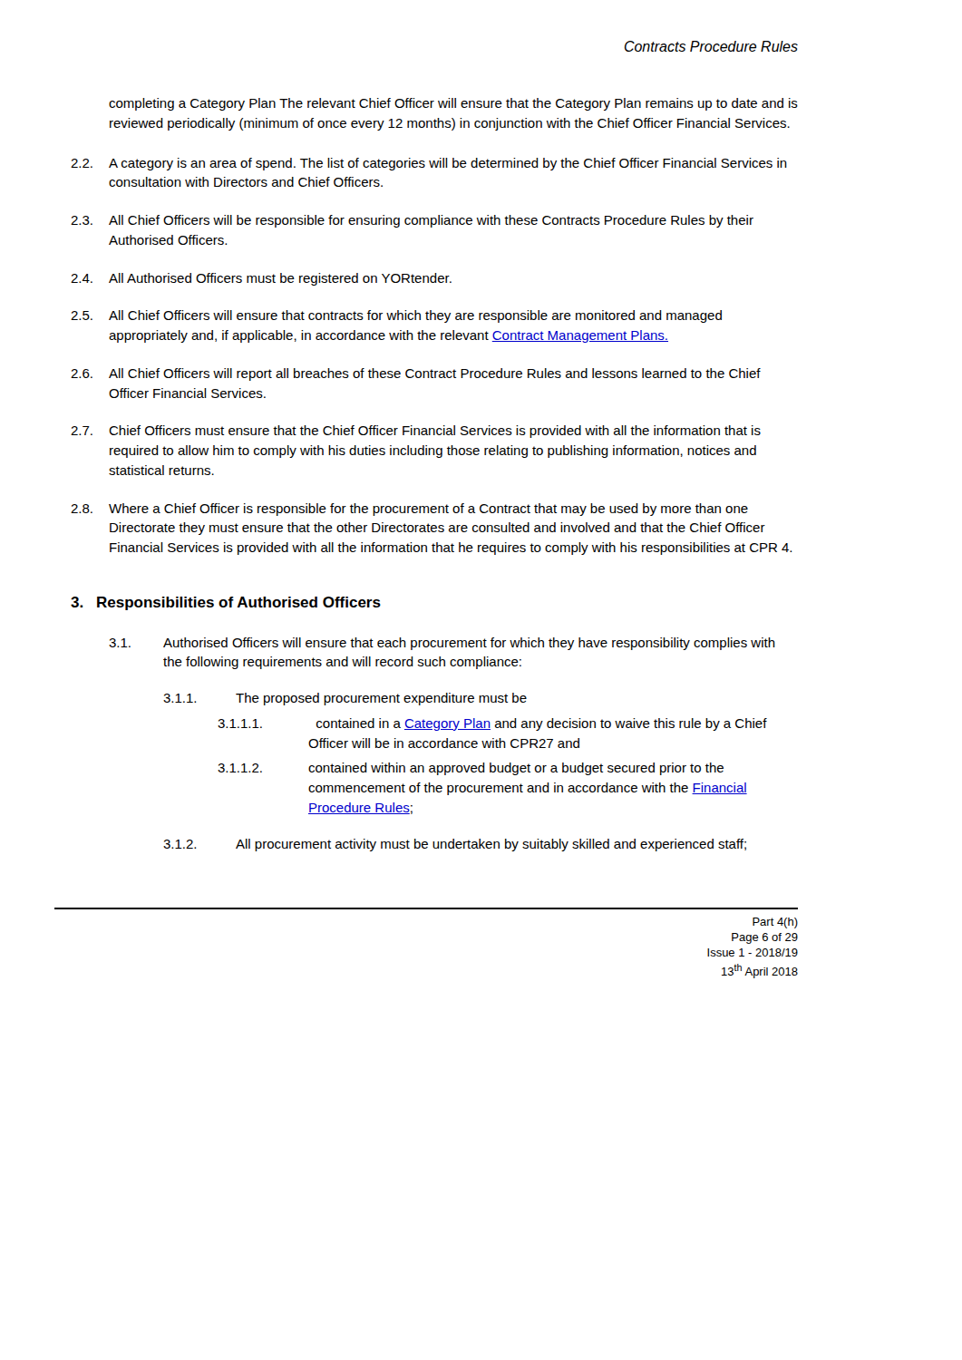Contracts Procedure Rules
completing a Category Plan The relevant Chief Officer will ensure that the Category Plan remains up to date and is reviewed periodically (minimum of once every 12 months) in conjunction with the Chief Officer Financial Services.
2.2. A category is an area of spend. The list of categories will be determined by the Chief Officer Financial Services in consultation with Directors and Chief Officers.
2.3. All Chief Officers will be responsible for ensuring compliance with these Contracts Procedure Rules by their Authorised Officers.
2.4. All Authorised Officers must be registered on YORtender.
2.5. All Chief Officers will ensure that contracts for which they are responsible are monitored and managed appropriately and, if applicable, in accordance with the relevant Contract Management Plans.
2.6. All Chief Officers will report all breaches of these Contract Procedure Rules and lessons learned to the Chief Officer Financial Services.
2.7. Chief Officers must ensure that the Chief Officer Financial Services is provided with all the information that is required to allow him to comply with his duties including those relating to publishing information, notices and statistical returns.
2.8. Where a Chief Officer is responsible for the procurement of a Contract that may be used by more than one Directorate they must ensure that the other Directorates are consulted and involved and that the Chief Officer Financial Services is provided with all the information that he requires to comply with his responsibilities at CPR 4.
3. Responsibilities of Authorised Officers
3.1. Authorised Officers will ensure that each procurement for which they have responsibility complies with the following requirements and will record such compliance:
3.1.1. The proposed procurement expenditure must be
3.1.1.1. contained in a Category Plan and any decision to waive this rule by a Chief Officer will be in accordance with CPR27 and
3.1.1.2. contained within an approved budget or a budget secured prior to the commencement of the procurement and in accordance with the Financial Procedure Rules;
3.1.2. All procurement activity must be undertaken by suitably skilled and experienced staff;
Part 4(h)
Page 6 of 29
Issue 1 - 2018/19
13th April 2018